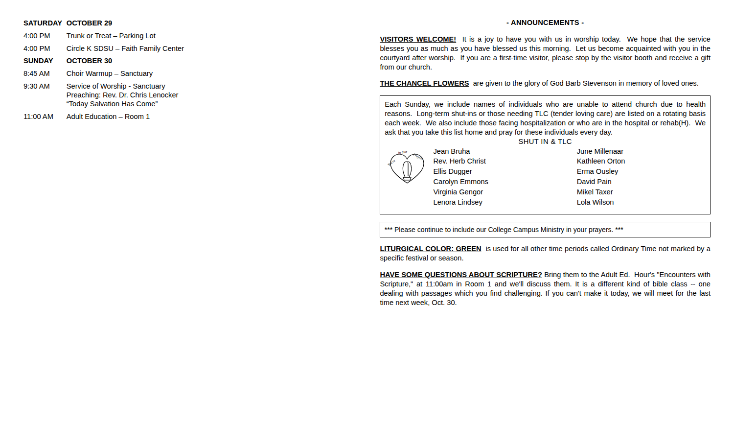| SATURDAY | OCTOBER 29 |
| 4:00 PM | Trunk or Treat – Parking Lot |
| 4:00 PM | Circle K SDSU – Faith Family Center |
| SUNDAY | OCTOBER 30 |
| 8:45 AM | Choir Warmup – Sanctuary |
| 9:30 AM | Service of Worship - Sanctuary |
| | Preaching: Rev. Dr. Chris Lenocker |
| | “Today Salvation Has Come” |
| 11:00 AM | Adult Education – Room 1 |
- ANNOUNCEMENTS -
VISITORS WELCOME! It is a joy to have you with us in worship today. We hope that the service blesses you as much as you have blessed us this morning. Let us become acquainted with you in the courtyard after worship. If you are a first-time visitor, please stop by the visitor booth and receive a gift from our church.
THE CHANCEL FLOWERS are given to the glory of God Barb Stevenson in memory of loved ones.
Each Sunday, we include names of individuals who are unable to attend church due to health reasons. Long-term shut-ins or those needing TLC (tender loving care) are listed on a rotating basis each week. We also include those facing hospitalization or who are in the hospital or rehab(H). We ask that you take this list home and pray for these individuals every day.
SHUT IN & TLC
You're in Our Prayers
| Jean Bruha | June Millenaar |
| Rev. Herb Christ | Kathleen Orton |
| Ellis Dugger | Erma Ousley |
| Carolyn Emmons | David Pain |
| Virginia Gengor | Mikel Taxer |
| Lenora Lindsey | Lola Wilson |
*** Please continue to include our College Campus Ministry in your prayers. ***
LITURGICAL COLOR: GREEN is used for all other time periods called Ordinary Time not marked by a specific festival or season.
HAVE SOME QUESTIONS ABOUT SCRIPTURE? Bring them to the Adult Ed. Hour's "Encounters with Scripture," at 11:00am in Room 1 and we'll discuss them. It is a different kind of bible class -- one dealing with passages which you find challenging. If you can't make it today, we will meet for the last time next week, Oct. 30.